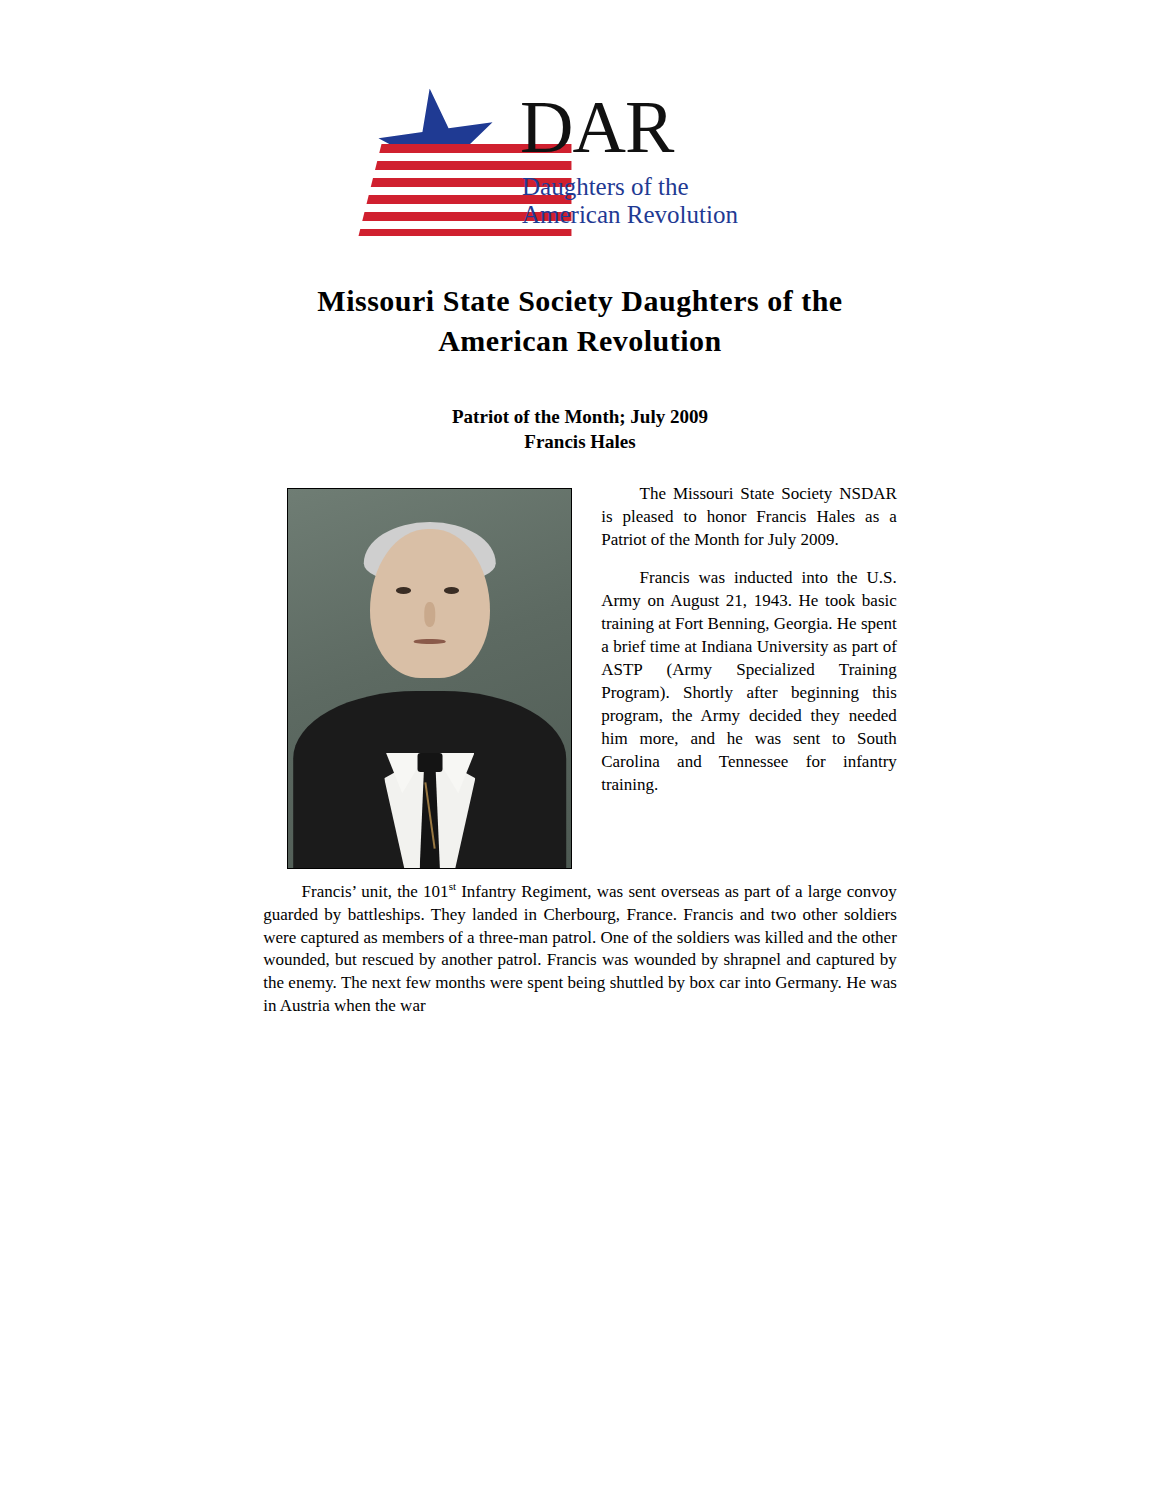DAR Daughters of the American Revolution
Missouri State Society Daughters of the American Revolution
Patriot of the Month; July 2009 Francis Hales
The Missouri State Society NSDAR is pleased to honor Francis Hales as a Patriot of the Month for July 2009.
Francis was inducted into the U.S. Army on August 21, 1943. He took basic training at Fort Benning, Georgia. He spent a brief time at Indiana University as part of ASTP (Army Specialized Training Program). Shortly after beginning this program, the Army decided they needed him more, and he was sent to South Carolina and Tennessee for infantry training.
Francis’ unit, the 101st Infantry Regiment, was sent overseas as part of a large convoy guarded by battleships. They landed in Cherbourg, France. Francis and two other soldiers were captured as members of a three-man patrol. One of the soldiers was killed and the other wounded, but rescued by another patrol. Francis was wounded by shrapnel and captured by the enemy. The next few months were spent being shuttled by box car into Germany. He was in Austria when the war